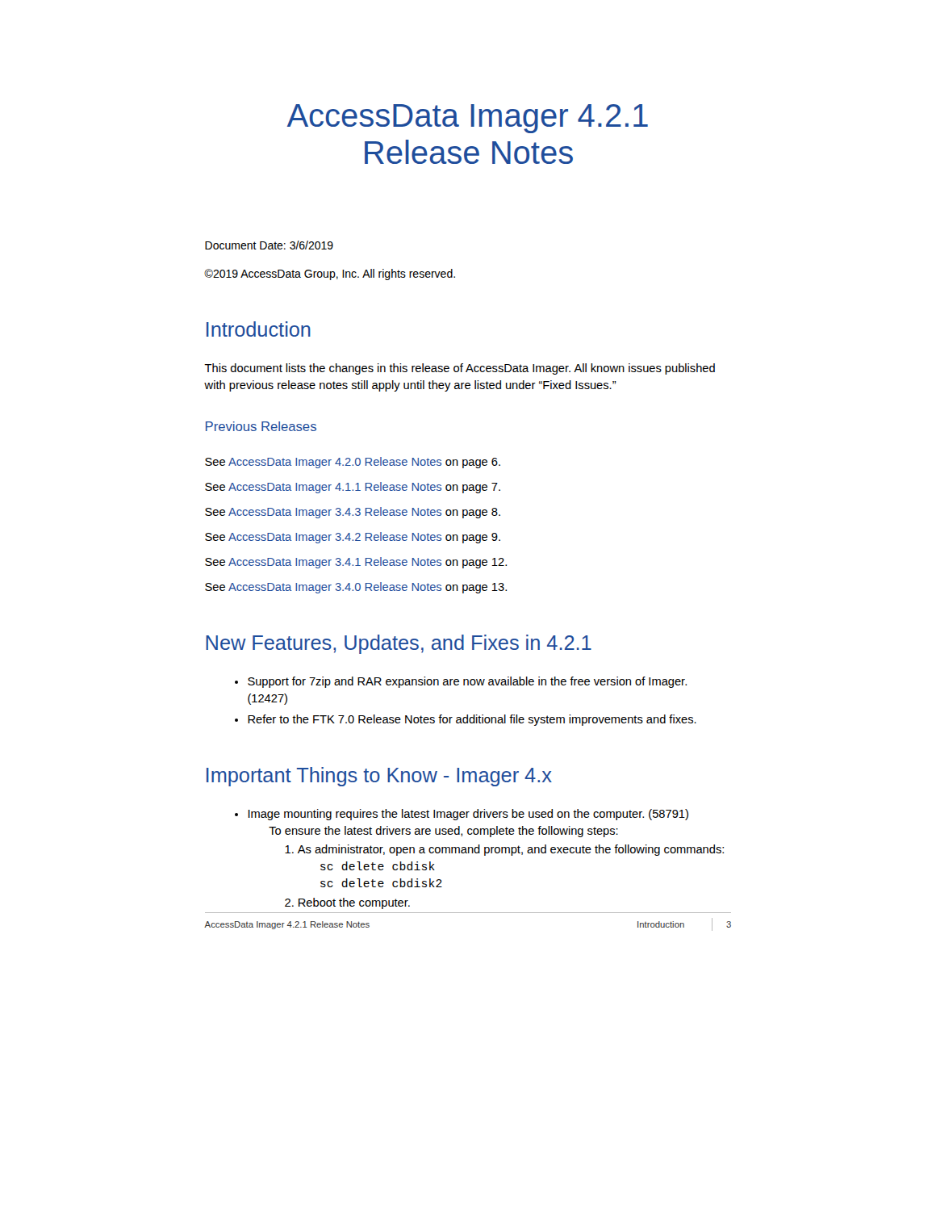AccessData Imager 4.2.1
Release Notes
Document Date: 3/6/2019
©2019 AccessData Group, Inc. All rights reserved.
Introduction
This document lists the changes in this release of AccessData Imager. All known issues published with previous release notes still apply until they are listed under “Fixed Issues.”
Previous Releases
See AccessData Imager 4.2.0 Release Notes on page 6.
See AccessData Imager 4.1.1 Release Notes on page 7.
See AccessData Imager 3.4.3 Release Notes on page 8.
See AccessData Imager 3.4.2 Release Notes on page 9.
See AccessData Imager 3.4.1 Release Notes on page 12.
See AccessData Imager 3.4.0 Release Notes on page 13.
New Features, Updates, and Fixes in 4.2.1
Support for 7zip and RAR expansion are now available in the free version of Imager. (12427)
Refer to the FTK 7.0 Release Notes for additional file system improvements and fixes.
Important Things to Know - Imager 4.x
Image mounting requires the latest Imager drivers be used on the computer. (58791)
To ensure the latest drivers are used, complete the following steps:
As administrator, open a command prompt, and execute the following commands:
sc delete cbdisk
sc delete cbdisk2
Reboot the computer.
AccessData Imager 4.2.1 Release Notes
Introduction 3